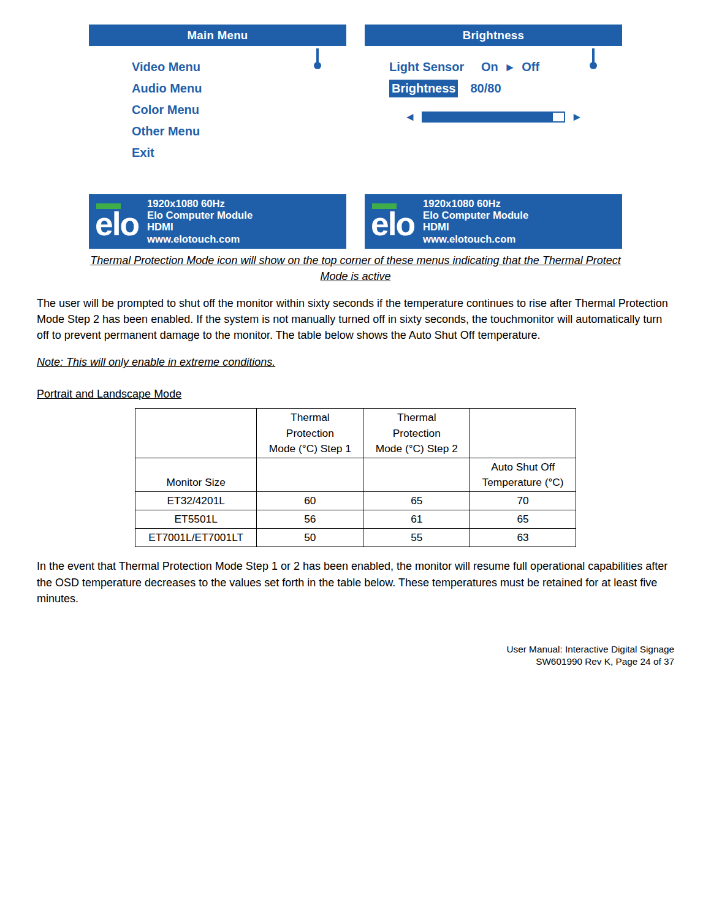Main Menu
Video Menu
Audio Menu
Color Menu
Other Menu
Exit
Brightness
Light Sensor On ► Off
Brightness 80/80
◄ ►
elo
1920x1080 60Hz
Elo Computer Module
HDMI
www.elotouch.com
elo
1920x1080 60Hz
Elo Computer Module
HDMI
www.elotouch.com
Thermal Protection Mode icon will show on the top corner of these menus indicating that the Thermal Protect Mode is active
The user will be prompted to shut off the monitor within sixty seconds if the temperature continues to rise after Thermal Protection Mode Step 2 has been enabled. If the system is not manually turned off in sixty seconds, the touchmonitor will automatically turn off to prevent permanent damage to the monitor. The table below shows the Auto Shut Off temperature.
Note: This will only enable in extreme conditions.
Portrait and Landscape Mode
| | Thermal Protection Mode (°C) Step 1 | Thermal Protection Mode (°C) Step 2 | |
| --- | --- | --- | --- |
| Monitor Size | | | Auto Shut Off Temperature (°C) |
| ET32/4201L | 60 | 65 | 70 |
| ET5501L | 56 | 61 | 65 |
| ET7001L/ET7001LT | 50 | 55 | 63 |
In the event that Thermal Protection Mode Step 1 or 2 has been enabled, the monitor will resume full operational capabilities after the OSD temperature decreases to the values set forth in the table below. These temperatures must be retained for at least five minutes.
User Manual: Interactive Digital Signage
SW601990 Rev K, Page 24 of 37